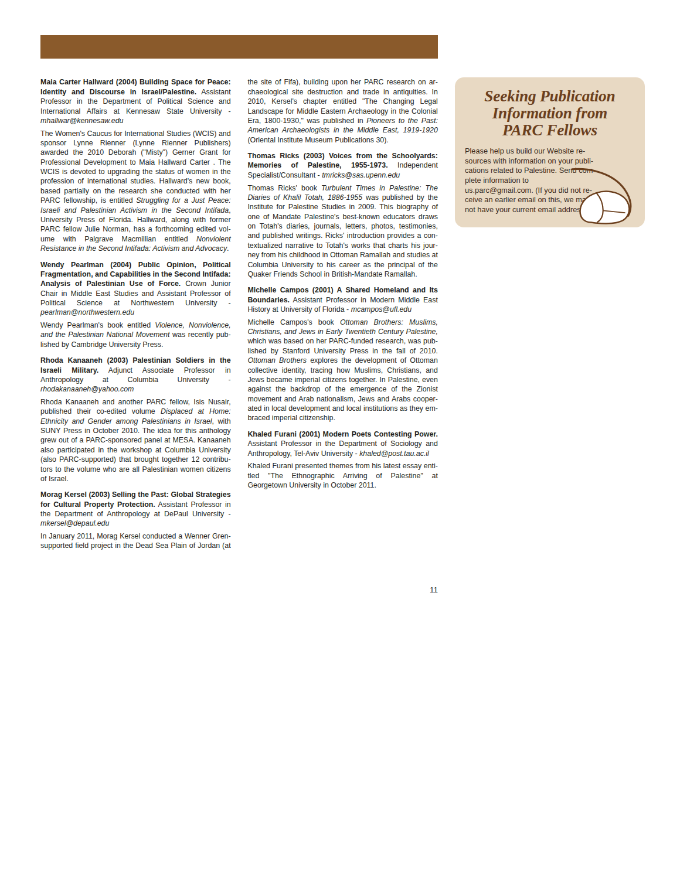Maia Carter Hallward (2004) Building Space for Peace: Identity and Discourse in Israel/Palestine. Assistant Professor in the Department of Political Science and International Affairs at Kennesaw State University - mhallwar@kennesaw.edu
The Women's Caucus for International Studies (WCIS) and sponsor Lynne Rienner (Lynne Rienner Publishers) awarded the 2010 Deborah ("Misty") Gerner Grant for Professional Development to Maia Hallward Carter . The WCIS is devoted to upgrading the status of women in the profession of international studies. Hallward's new book, based partially on the research she conducted with her PARC fellowship, is entitled Struggling for a Just Peace: Israeli and Palestinian Activism in the Second Intifada, University Press of Florida. Hallward, along with former PARC fellow Julie Norman, has a forthcoming edited volume with Palgrave Macmillian entitled Nonviolent Resistance in the Second Intifada: Activism and Advocacy.
Wendy Pearlman (2004) Public Opinion, Political Fragmentation, and Capabilities in the Second Intifada: Analysis of Palestinian Use of Force. Crown Junior Chair in Middle East Studies and Assistant Professor of Political Science at Northwestern University - pearlman@northwestern.edu
Wendy Pearlman's book entitled Violence, Nonviolence, and the Palestinian National Movement was recently published by Cambridge University Press.
Rhoda Kanaaneh (2003) Palestinian Soldiers in the Israeli Military. Adjunct Associate Professor in Anthropology at Columbia University - rhodakanaaneh@yahoo.com
Rhoda Kanaaneh and another PARC fellow, Isis Nusair, published their co-edited volume Displaced at Home: Ethnicity and Gender among Palestinians in Israel, with SUNY Press in October 2010. The idea for this anthology grew out of a PARC-sponsored panel at MESA. Kanaaneh also participated in the workshop at Columbia University (also PARC-supported) that brought together 12 contributors to the volume who are all Palestinian women citizens of Israel.
Morag Kersel (2003) Selling the Past: Global Strategies for Cultural Property Protection. Assistant Professor in the Department of Anthropology at DePaul University - mkersel@depaul.edu
In January 2011, Morag Kersel conducted a Wenner Gren-supported field project in the Dead Sea Plain of Jordan (at the site of Fifa), building upon her PARC research on archaeological site destruction and trade in antiquities. In 2010, Kersel's chapter entitled "The Changing Legal Landscape for Middle Eastern Archaeology in the Colonial Era, 1800-1930," was published in Pioneers to the Past: American Archaeologists in the Middle East, 1919-1920 (Oriental Institute Museum Publications 30).
Thomas Ricks (2003) Voices from the Schoolyards: Memories of Palestine, 1955-1973. Independent Specialist/Consultant - tmricks@sas.upenn.edu
Thomas Ricks' book Turbulent Times in Palestine: The Diaries of Khalil Totah, 1886-1955 was published by the Institute for Palestine Studies in 2009. This biography of one of Mandate Palestine's best-known educators draws on Totah's diaries, journals, letters, photos, testimonies, and published writings. Ricks' introduction provides a contextualized narrative to Totah's works that charts his journey from his childhood in Ottoman Ramallah and studies at Columbia University to his career as the principal of the Quaker Friends School in British-Mandate Ramallah.
Michelle Campos (2001) A Shared Homeland and Its Boundaries. Assistant Professor in Modern Middle East History at University of Florida - mcampos@ufl.edu
Michelle Campos's book Ottoman Brothers: Muslims, Christians, and Jews in Early Twentieth Century Palestine, which was based on her PARC-funded research, was published by Stanford University Press in the fall of 2010. Ottoman Brothers explores the development of Ottoman collective identity, tracing how Muslims, Christians, and Jews became imperial citizens together. In Palestine, even against the backdrop of the emergence of the Zionist movement and Arab nationalism, Jews and Arabs cooperated in local development and local institutions as they embraced imperial citizenship.
Khaled Furani (2001) Modern Poets Contesting Power. Assistant Professor in the Department of Sociology and Anthropology, Tel-Aviv University - khaled@post.tau.ac.il
Khaled Furani presented themes from his latest essay entitled "The Ethnographic Arriving of Palestine" at Georgetown University in October 2011.
Seeking Publication
Information from
PARC Fellows
Please help us build our Website resources with information on your publications related to Palestine. Send complete information to us.parc@gmail.com. (If you did not receive an earlier email on this, we may not have your current email address.)
11